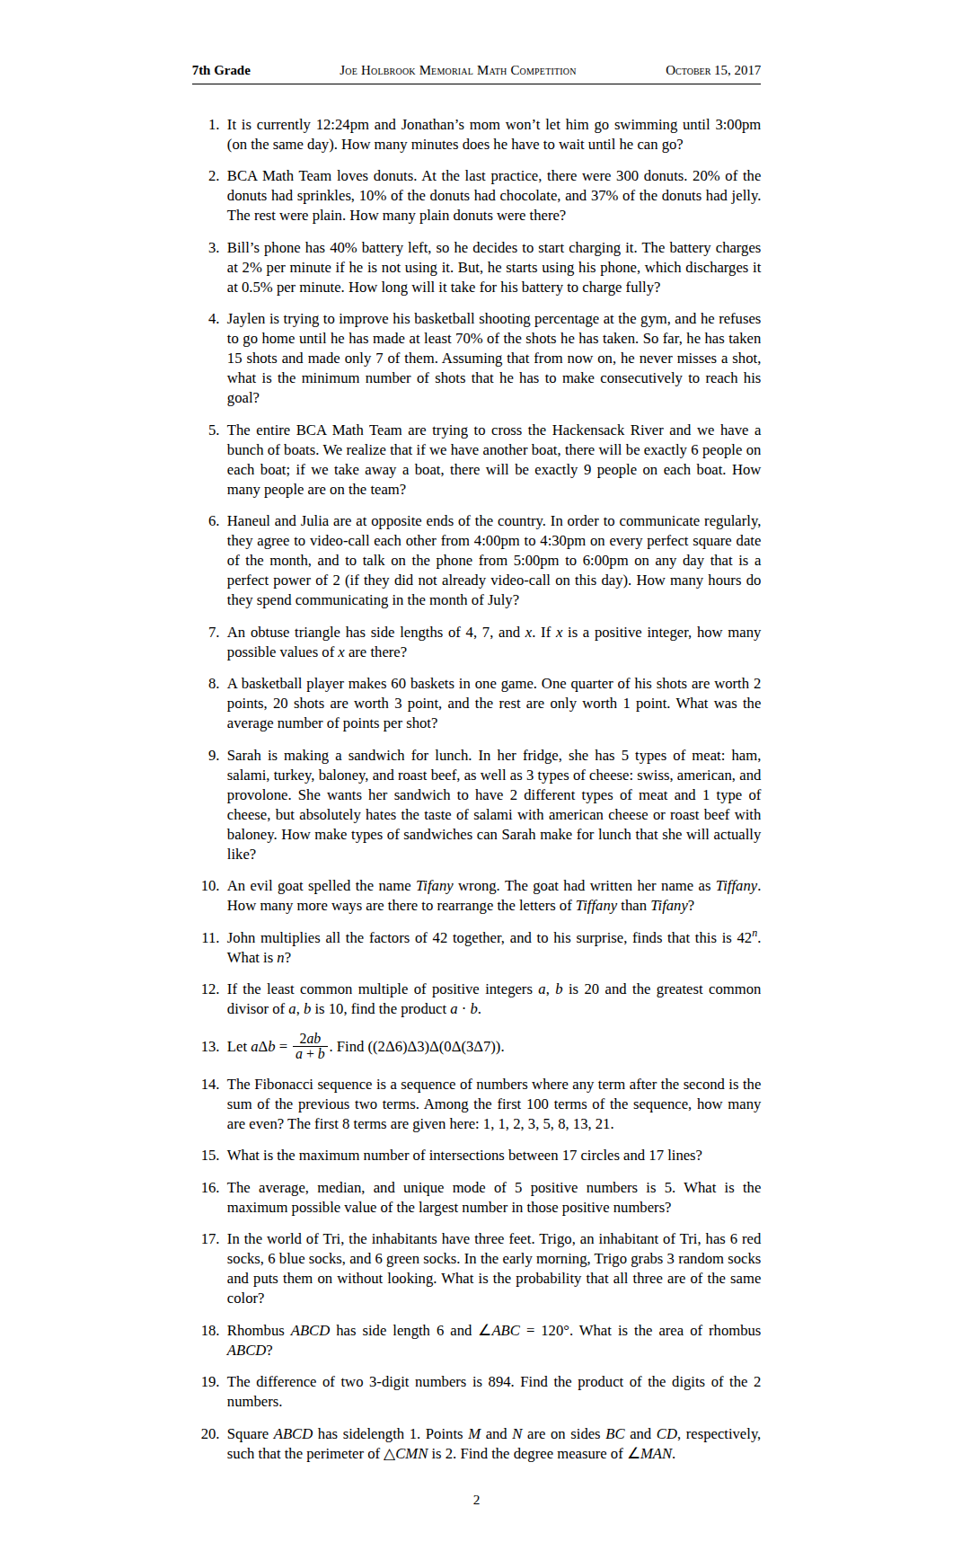7th Grade Joe Holbrook Memorial Math Competition October 15, 2017
It is currently 12:24pm and Jonathan’s mom won’t let him go swimming until 3:00pm (on the same day). How many minutes does he have to wait until he can go?
BCA Math Team loves donuts. At the last practice, there were 300 donuts. 20% of the donuts had sprinkles, 10% of the donuts had chocolate, and 37% of the donuts had jelly. The rest were plain. How many plain donuts were there?
Bill’s phone has 40% battery left, so he decides to start charging it. The battery charges at 2% per minute if he is not using it. But, he starts using his phone, which discharges it at 0.5% per minute. How long will it take for his battery to charge fully?
Jaylen is trying to improve his basketball shooting percentage at the gym, and he refuses to go home until he has made at least 70% of the shots he has taken. So far, he has taken 15 shots and made only 7 of them. Assuming that from now on, he never misses a shot, what is the minimum number of shots that he has to make consecutively to reach his goal?
The entire BCA Math Team are trying to cross the Hackensack River and we have a bunch of boats. We realize that if we have another boat, there will be exactly 6 people on each boat; if we take away a boat, there will be exactly 9 people on each boat. How many people are on the team?
Haneul and Julia are at opposite ends of the country. In order to communicate regularly, they agree to video-call each other from 4:00pm to 4:30pm on every perfect square date of the month, and to talk on the phone from 5:00pm to 6:00pm on any day that is a perfect power of 2 (if they did not already video-call on this day). How many hours do they spend communicating in the month of July?
An obtuse triangle has side lengths of 4, 7, and x. If x is a positive integer, how many possible values of x are there?
A basketball player makes 60 baskets in one game. One quarter of his shots are worth 2 points, 20 shots are worth 3 point, and the rest are only worth 1 point. What was the average number of points per shot?
Sarah is making a sandwich for lunch. In her fridge, she has 5 types of meat: ham, salami, turkey, baloney, and roast beef, as well as 3 types of cheese: swiss, american, and provolone. She wants her sandwich to have 2 different types of meat and 1 type of cheese, but absolutely hates the taste of salami with american cheese or roast beef with baloney. How make types of sandwiches can Sarah make for lunch that she will actually like?
An evil goat spelled the name Tifany wrong. The goat had written her name as Tiffany. How many more ways are there to rearrange the letters of Tiffany than Tifany?
John multiplies all the factors of 42 together, and to his surprise, finds that this is 42n. What is n?
If the least common multiple of positive integers a, b is 20 and the greatest common divisor of a, b is 10, find the product a · b.
Let a Δb = 2ab a + b. Find ((2Δ6)Δ3)Δ(0Δ(3Δ7)).
The Fibonacci sequence is a sequence of numbers where any term after the second is the sum of the previous two terms. Among the first 100 terms of the sequence, how many are even? The first 8 terms are given here: 1, 1, 2, 3, 5, 8, 13, 21.
What is the maximum number of intersections between 17 circles and 17 lines?
The average, median, and unique mode of 5 positive numbers is 5. What is the maximum possible value of the largest number in those positive numbers?
In the world of Tri, the inhabitants have three feet. Trigo, an inhabitant of Tri, has 6 red socks, 6 blue socks, and 6 green socks. In the early morning, Trigo grabs 3 random socks and puts them on without looking. What is the probability that all three are of the same color?
Rhombus ABCD has side length 6 and ABC = 120°. What is the area of rhombus ABCD?
The difference of two 3-digit numbers is 894. Find the product of the digits of the 2 numbers.
Square ABCD has sidelength 1. Points M and N are on sides BC and CD, respectively, such that the perimeter of CMN is 2. Find the degree measure of MAN.
2